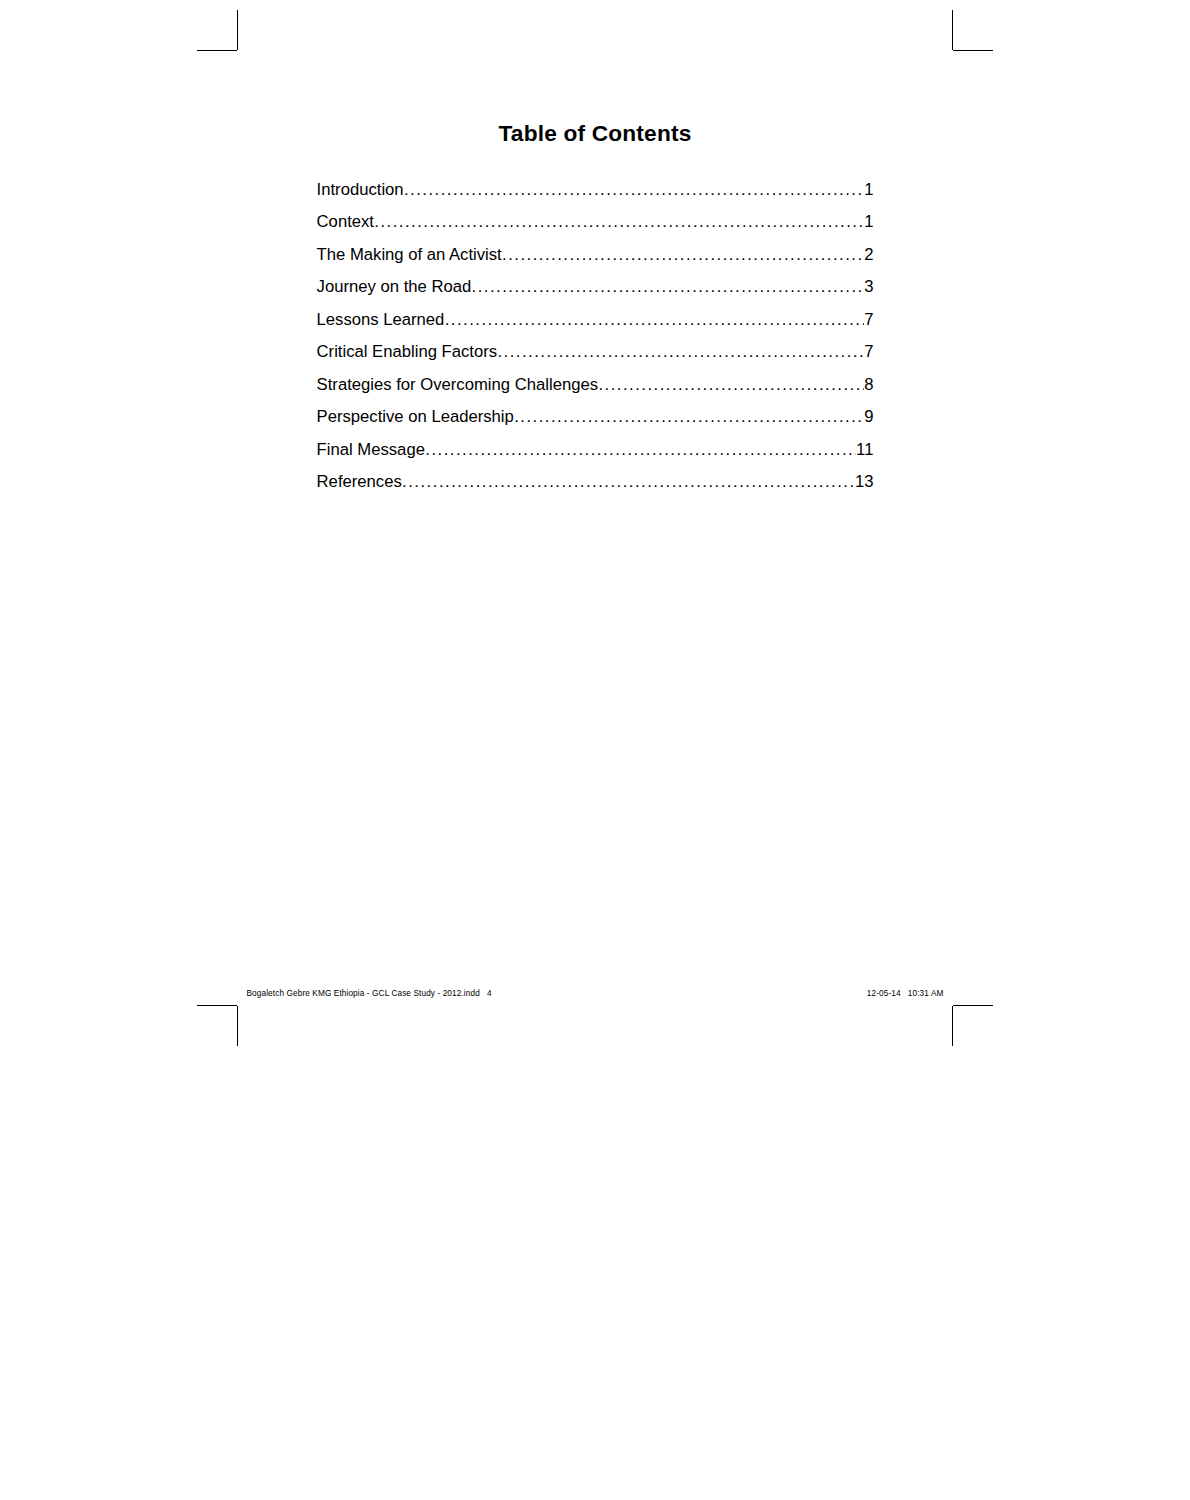Table of Contents
Introduction .......................................................................................................... 1
Context .................................................................................................................. 1
The Making of an Activist ....................................................................................... 2
Journey on the Road ............................................................................................. 3
Lessons Learned .................................................................................................. 7
Critical Enabling Factors ......................................................................................... 7
Strategies for Overcoming Challenges ..................................................................... 8
Perspective on Leadership ....................................................................................... 9
Final Message .................................................................................................... 11
References ......................................................................................................... 13
Bogaletch Gebre KMG Ethiopia - GCL Case Study - 2012.indd 4
12-05-14 10:31 AM